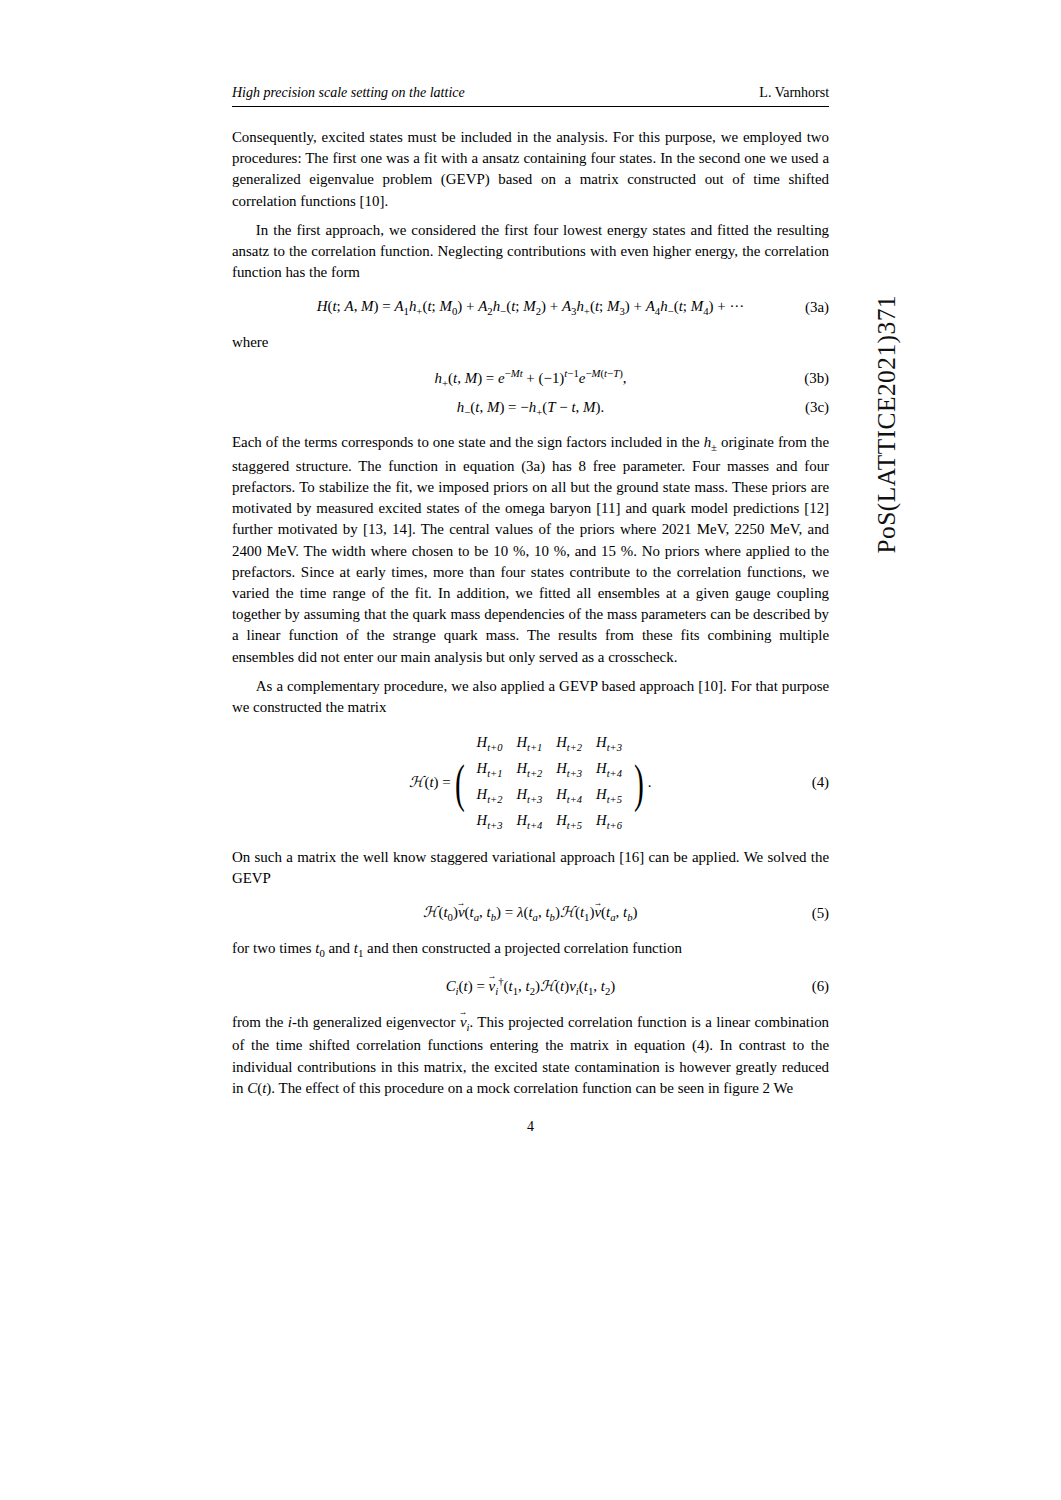High precision scale setting on the lattice
L. Varnhorst
PoS(LATTICE2021)371
Consequently, excited states must be included in the analysis. For this purpose, we employed two procedures: The first one was a fit with a ansatz containing four states. In the second one we used a generalized eigenvalue problem (GEVP) based on a matrix constructed out of time shifted correlation functions [10].
In the first approach, we considered the first four lowest energy states and fitted the resulting ansatz to the correlation function. Neglecting contributions with even higher energy, the correlation function has the form
H(t; A, M) = A 1 h+(t; M 0) + A 2 h−(t; M 2) + A 3 h+(t; M 3) + A 4 h−(t; M 4) + ··· (3a)
where
h+(t, M) = e−Mt + (−1)t−1 e−M(t−T), (3b)
h−(t, M) = −h+(T − t, M). (3c)
Each of the terms corresponds to one state and the sign factors included in the h± originate from the staggered structure. The function in equation (3a) has 8 free parameter. Four masses and four prefactors. To stabilize the fit, we imposed priors on all but the ground state mass. These priors are motivated by measured excited states of the omega baryon [11] and quark model predictions [12] further motivated by [13, 14]. The central values of the priors where 2021 MeV, 2250 MeV, and 2400 MeV. The width where chosen to be 10 %, 10 %, and 15 %. No priors where applied to the prefactors. Since at early times, more than four states contribute to the correlation functions, we varied the time range of the fit. In addition, we fitted all ensembles at a given gauge coupling together by assuming that the quark mass dependencies of the mass parameters can be described by a linear function of the strange quark mass. The results from these fits combining multiple ensembles did not enter our main analysis but only served as a crosscheck.
As a complementary procedure, we also applied a GEVP based approach [10]. For that purpose we constructed the matrix
ℋ(t) = (
| H t +0 | H t +1 | H t +2 | H t +3 |
| H t +1 | H t +2 | H t +3 | H t +4 |
| H t +2 | H t +3 | H t +4 | H t +5 |
| H t +3 | H t +4 | H t +5 | H t +6 |
). (4)
On such a matrix the well know staggered variational approach [16] can be applied. We solved the GEVP
ℋ(t 0)v(ta, tb) = λ(ta, tb)ℋ(t 1)v(ta, tb) (5)
for two times t 0 and t 1 and then constructed a projected correlation function
Ci(t) = vi†(t 1, t 2)ℋ(t)vi(t 1, t 2) (6)
from the i-th generalized eigenvector vi. This projected correlation function is a linear combination of the time shifted correlation functions entering the matrix in equation (4). In contrast to the individual contributions in this matrix, the excited state contamination is however greatly reduced in C(t). The effect of this procedure on a mock correlation function can be seen in figure 2 We
4